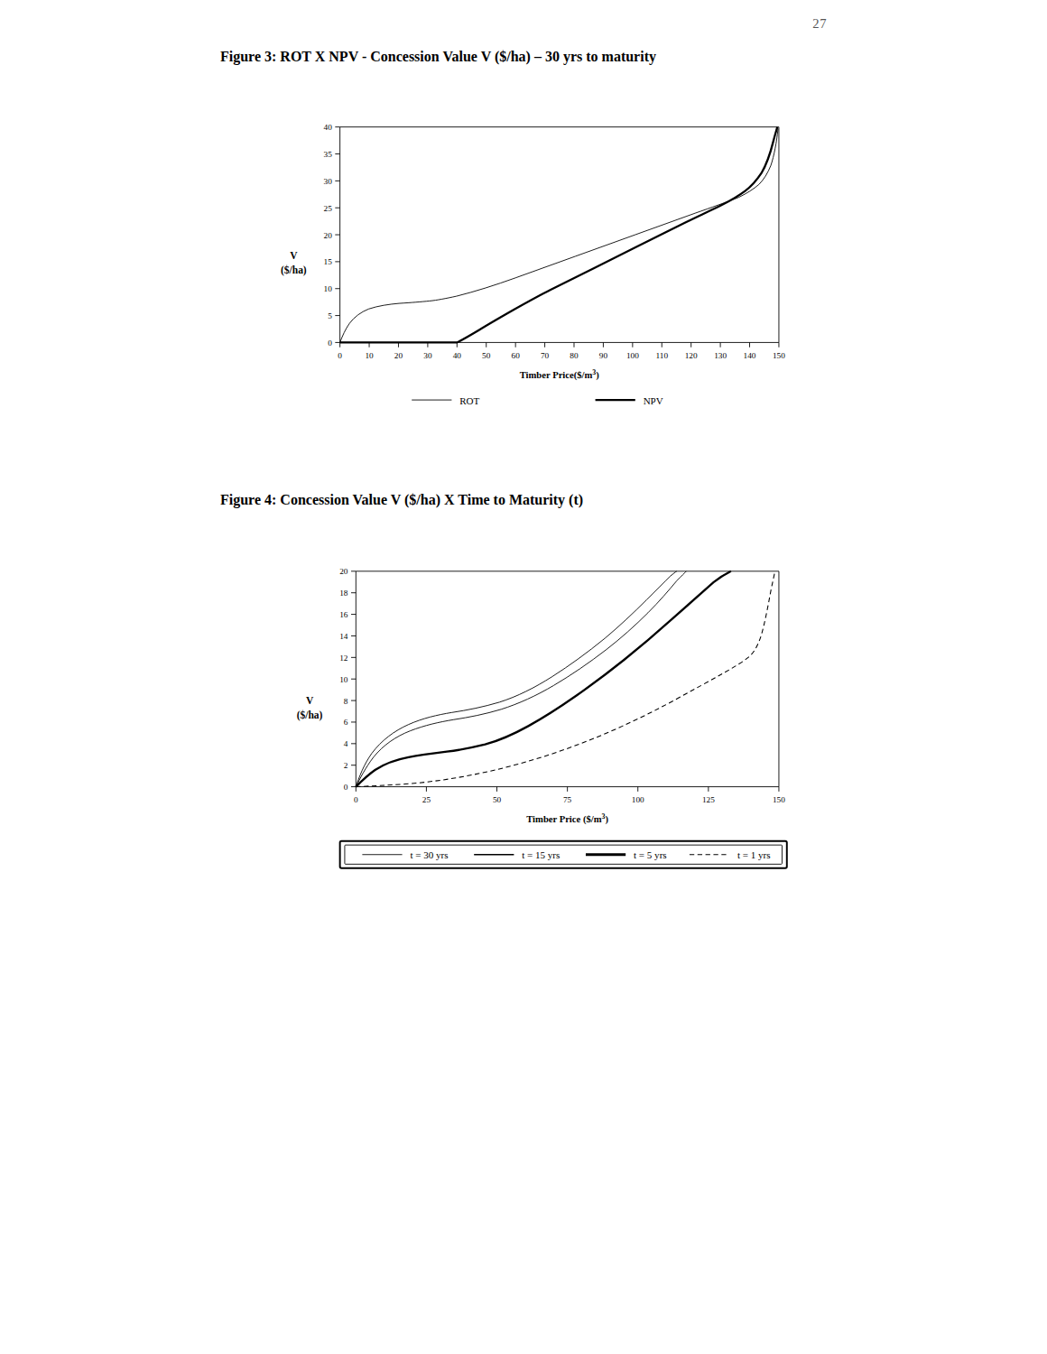27
Figure 3: ROT X NPV - Concession Value V ($/ha) – 30 yrs to maturity
V ($/ha) 0 5 10 15 20 25 30 35 40 0 10 20 30 40 50 60 70 80 90 100 110 120 130 140 150 Timber Price($/m3) ROT NPV
Figure 4: Concession Value V ($/ha) X Time to Maturity (t)
V ($/ha) 0 2 4 6 8 10 12 14 16 18 20 0 25 50 75 100 125 150 Timber Price ($/m3) t = 30 yrs t = 15 yrs t = 5 yrs t = 1 yrs